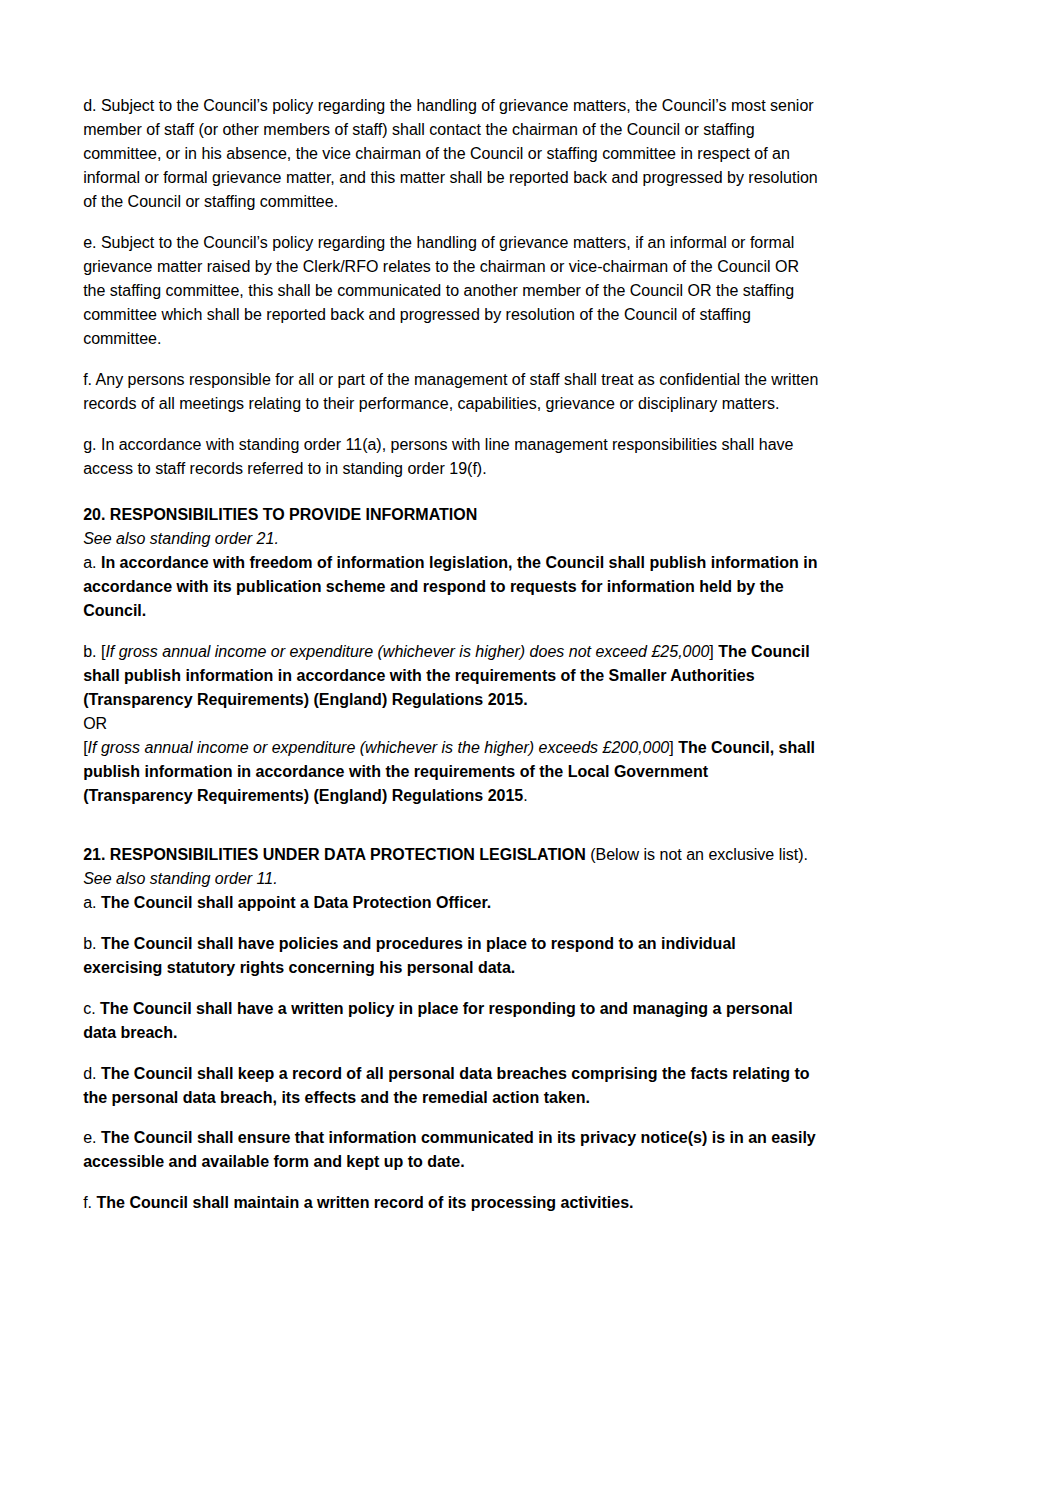d. Subject to the Council’s policy regarding the handling of grievance matters, the Council’s most senior member of staff (or other members of staff) shall contact the chairman of the Council or staffing committee, or in his absence, the vice chairman of the Council or staffing committee in respect of an informal or formal grievance matter, and this matter shall be reported back and progressed by resolution of the Council or staffing committee.
e. Subject to the Council’s policy regarding the handling of grievance matters, if an informal or formal grievance matter raised by the Clerk/RFO relates to the chairman or vice-chairman of the Council OR the staffing committee, this shall be communicated to another member of the Council OR the staffing committee which shall be reported back and progressed by resolution of the Council of staffing committee.
f. Any persons responsible for all or part of the management of staff shall treat as confidential the written records of all meetings relating to their performance, capabilities, grievance or disciplinary matters.
g. In accordance with standing order 11(a), persons with line management responsibilities shall have access to staff records referred to in standing order 19(f).
20. RESPONSIBILITIES TO PROVIDE INFORMATION
See also standing order 21.
a. In accordance with freedom of information legislation, the Council shall publish information in accordance with its publication scheme and respond to requests for information held by the Council.
b. [If gross annual income or expenditure (whichever is higher) does not exceed £25,000] The Council shall publish information in accordance with the requirements of the Smaller Authorities (Transparency Requirements) (England) Regulations 2015.
OR
[If gross annual income or expenditure (whichever is the higher) exceeds £200,000] The Council, shall publish information in accordance with the requirements of the Local Government (Transparency Requirements) (England) Regulations 2015.
21. RESPONSIBILITIES UNDER DATA PROTECTION LEGISLATION (Below is not an exclusive list).
See also standing order 11.
a. The Council shall appoint a Data Protection Officer.
b. The Council shall have policies and procedures in place to respond to an individual exercising statutory rights concerning his personal data.
c. The Council shall have a written policy in place for responding to and managing a personal data breach.
d. The Council shall keep a record of all personal data breaches comprising the facts relating to the personal data breach, its effects and the remedial action taken.
e. The Council shall ensure that information communicated in its privacy notice(s) is in an easily accessible and available form and kept up to date.
f. The Council shall maintain a written record of its processing activities.